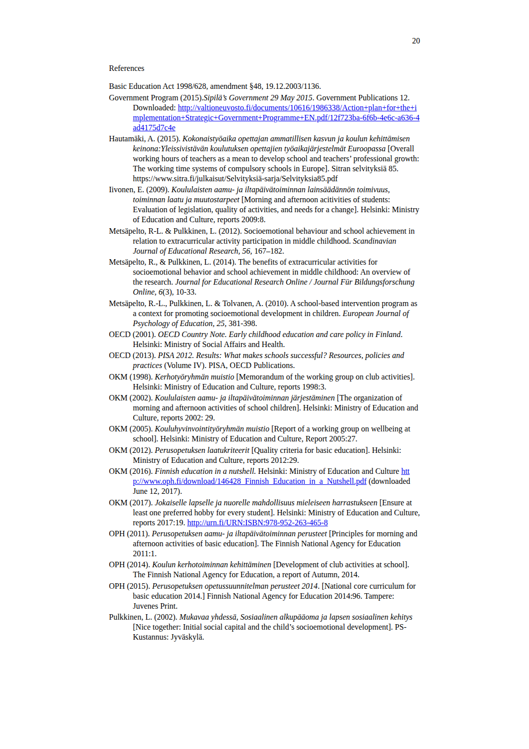20
References
Basic Education Act 1998/628, amendment §48, 19.12.2003/1136.
Government Program (2015).Sipilä’s Government 29 May 2015. Government Publications 12. Downloaded: http://valtioneuvosto.fi/documents/10616/1986338/Action+plan+for+the+implementation+Strategic+Government+Programme+EN.pdf/12f723ba-6f6b-4e6c-a636-4ad4175d7c4e
Hautamäki, A. (2015). Kokonaistyöaika opettajan ammatillisen kasvun ja koulun kehittämisen keinona:Yleissivistävän koulutuksen opettajien työaikajärjestelmät Euroopassa [Overall working hours of teachers as a mean to develop school and teachers’ professional growth: The working time systems of compulsory schools in Europe]. Sitran selvityksiä 85. https://www.sitra.fi/julkaisut/Selvityksiä-sarja/Selvityksia85.pdf
Iivonen, E. (2009). Koululaisten aamu- ja iltapäivätoiminnan lainsäädännön toimivuus, toiminnan laatu ja muutostarpeet [Morning and afternoon acitivities of students: Evaluation of legislation, quality of activities, and needs for a change]. Helsinki: Ministry of Education and Culture, reports 2009:8.
Metsäpelto, R-L. & Pulkkinen, L. (2012). Socioemotional behaviour and school achievement in relation to extracurricular activity participation in middle childhood. Scandinavian Journal of Educational Research, 56, 167–182.
Metsäpelto, R., & Pulkkinen, L. (2014). The benefits of extracurricular activities for socioemotional behavior and school achievement in middle childhood: An overview of the research. Journal for Educational Research Online / Journal Für Bildungsforschung Online, 6(3), 10-33.
Metsäpelto, R.-L., Pulkkinen, L. & Tolvanen, A. (2010). A school-based intervention program as a context for promoting socioemotional development in children. European Journal of Psychology of Education, 25, 381-398.
OECD (2001). OECD Country Note. Early childhood education and care policy in Finland. Helsinki: Ministry of Social Affairs and Health.
OECD (2013). PISA 2012. Results: What makes schools successful? Resources, policies and practices (Volume IV). PISA, OECD Publications.
OKM (1998). Kerhotyöryhmän muistio [Memorandum of the working group on club activities]. Helsinki: Ministry of Education and Culture, reports 1998:3.
OKM (2002). Koululaisten aamu- ja iltapäivätoiminnan järjestäminen [The organization of morning and afternoon activities of school children]. Helsinki: Ministry of Education and Culture, reports 2002: 29.
OKM (2005). Kouluhyvinvointityöryhmän muistio [Report of a working group on wellbeing at school]. Helsinki: Ministry of Education and Culture, Report 2005:27.
OKM (2012). Perusopetuksen laatukriteerit [Quality criteria for basic education]. Helsinki: Ministry of Education and Culture, reports 2012:29.
OKM (2016). Finnish education in a nutshell. Helsinki: Ministry of Education and Culture http://www.oph.fi/download/146428_Finnish_Education_in_a_Nutshell.pdf (downloaded June 12, 2017).
OKM (2017). Jokaiselle lapselle ja nuorelle mahdollisuus mieleiseen harrastukseen [Ensure at least one preferred hobby for every student]. Helsinki: Ministry of Education and Culture, reports 2017:19. http://urn.fi/URN:ISBN:978-952-263-465-8
OPH (2011). Perusopetuksen aamu- ja iltapäivätoiminnan perusteet [Principles for morning and afternoon activities of basic education]. The Finnish National Agency for Education 2011:1.
OPH (2014). Koulun kerhotoiminnan kehittäminen [Development of club activities at school]. The Finnish National Agency for Education, a report of Autumn, 2014.
OPH (2015). Perusopetuksen opetussuunnitelman perusteet 2014. [National core curriculum for basic education 2014.] Finnish National Agency for Education 2014:96. Tampere: Juvenes Print.
Pulkkinen, L. (2002). Mukavaa yhdessä, Sosiaalinen alkupääoma ja lapsen sosiaalinen kehitys [Nice together: Initial social capital and the child’s socioemotional development]. PS-Kustannus: Jyväskylä.